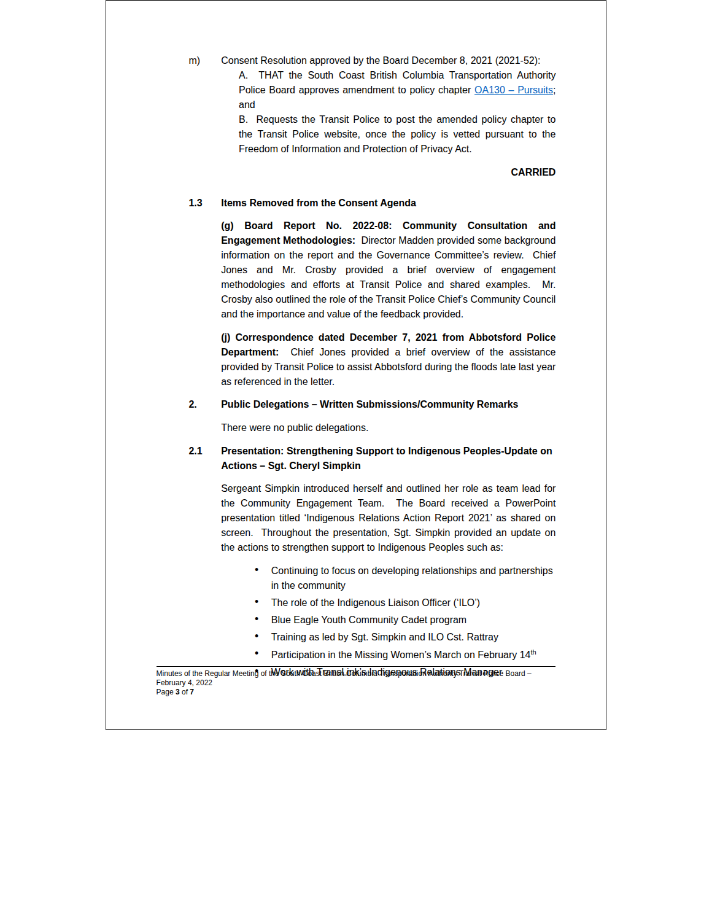m)
Consent Resolution approved by the Board December 8, 2021 (2021-52):
A. THAT the South Coast British Columbia Transportation Authority Police Board approves amendment to policy chapter OA130 – Pursuits; and
B. Requests the Transit Police to post the amended policy chapter to the Transit Police website, once the policy is vetted pursuant to the Freedom of Information and Protection of Privacy Act.
CARRIED
1.3
Items Removed from the Consent Agenda
(g) Board Report No. 2022-08: Community Consultation and Engagement Methodologies: Director Madden provided some background information on the report and the Governance Committee’s review. Chief Jones and Mr. Crosby provided a brief overview of engagement methodologies and efforts at Transit Police and shared examples. Mr. Crosby also outlined the role of the Transit Police Chief’s Community Council and the importance and value of the feedback provided.
(j) Correspondence dated December 7, 2021 from Abbotsford Police Department: Chief Jones provided a brief overview of the assistance provided by Transit Police to assist Abbotsford during the floods late last year as referenced in the letter.
2.
Public Delegations – Written Submissions/Community Remarks
There were no public delegations.
2.1
Presentation: Strengthening Support to Indigenous Peoples-Update on Actions – Sgt. Cheryl Simpkin
Sergeant Simpkin introduced herself and outlined her role as team lead for the Community Engagement Team. The Board received a PowerPoint presentation titled ‘Indigenous Relations Action Report 2021’ as shared on screen. Throughout the presentation, Sgt. Simpkin provided an update on the actions to strengthen support to Indigenous Peoples such as:
Continuing to focus on developing relationships and partnerships in the community
The role of the Indigenous Liaison Officer (‘ILO’)
Blue Eagle Youth Community Cadet program
Training as led by Sgt. Simpkin and ILO Cst. Rattray
Participation in the Missing Women’s March on February 14th
Work with TransLink’s Indigenous Relations Manager
Minutes of the Regular Meeting of the South Coast British Columbia Transportation Authority Transit Police Board – February 4, 2022
Page 3 of 7